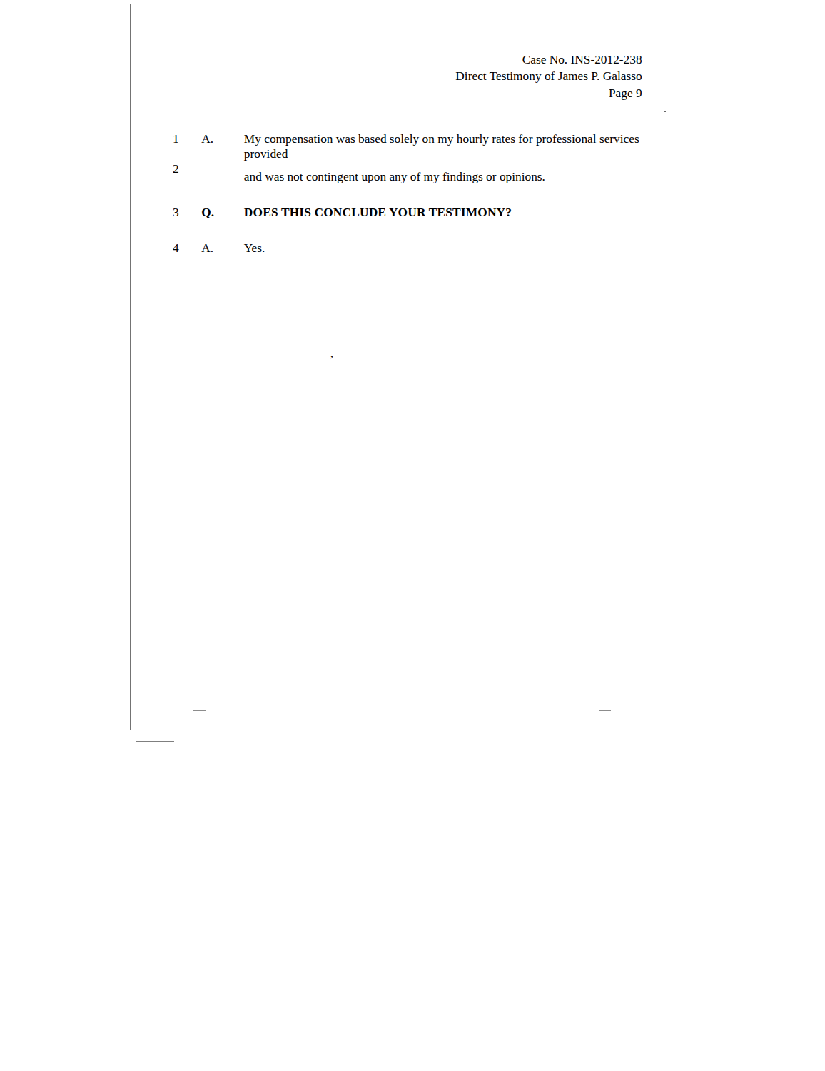Case No. INS-2012-238
Direct Testimony of James P. Galasso
Page 9
| 1 | A. | My compensation was based solely on my hourly rates for professional services provided |
| 2 | | and was not contingent upon any of my findings or opinions. |
| 3 | Q. | DOES THIS CONCLUDE YOUR TESTIMONY? |
| 4 | A. | Yes. |
,